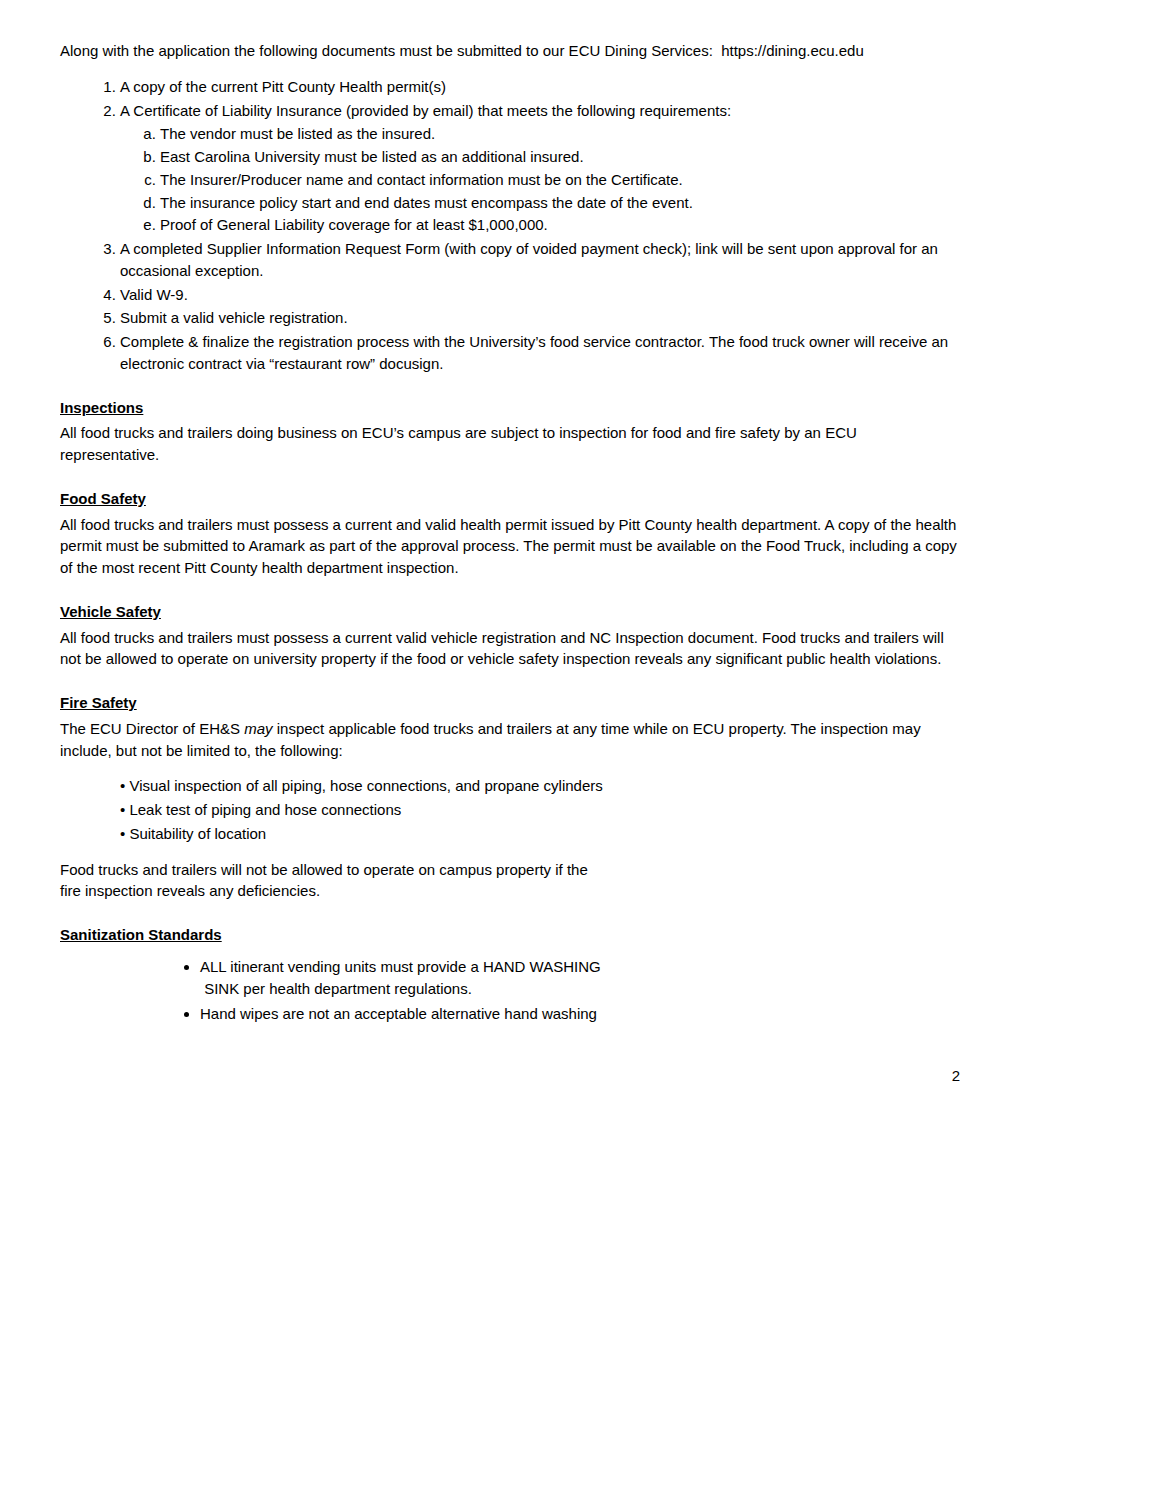Along with the application the following documents must be submitted to our ECU Dining Services: https://dining.ecu.edu
A copy of the current Pitt County Health permit(s)
A Certificate of Liability Insurance (provided by email) that meets the following requirements:
The vendor must be listed as the insured.
East Carolina University must be listed as an additional insured.
The Insurer/Producer name and contact information must be on the Certificate.
The insurance policy start and end dates must encompass the date of the event.
Proof of General Liability coverage for at least $1,000,000.
A completed Supplier Information Request Form (with copy of voided payment check); link will be sent upon approval for an occasional exception.
Valid W-9.
Submit a valid vehicle registration.
Complete & finalize the registration process with the University’s food service contractor. The food truck owner will receive an electronic contract via “restaurant row” docusign.
Inspections
All food trucks and trailers doing business on ECU’s campus are subject to inspection for food and fire safety by an ECU representative.
Food Safety
All food trucks and trailers must possess a current and valid health permit issued by Pitt County health department. A copy of the health permit must be submitted to Aramark as part of the approval process. The permit must be available on the Food Truck, including a copy of the most recent Pitt County health department inspection.
Vehicle Safety
All food trucks and trailers must possess a current valid vehicle registration and NC Inspection document. Food trucks and trailers will not be allowed to operate on university property if the food or vehicle safety inspection reveals any significant public health violations.
Fire Safety
The ECU Director of EH&S may inspect applicable food trucks and trailers at any time while on ECU property. The inspection may include, but not be limited to, the following:
• Visual inspection of all piping, hose connections, and propane cylinders
• Leak test of piping and hose connections
• Suitability of location
Food trucks and trailers will not be allowed to operate on campus property if the
fire inspection reveals any deficiencies.
Sanitization Standards
ALL itinerant vending units must provide a HAND WASHING
SINK per health department regulations.
Hand wipes are not an acceptable alternative hand washing
2